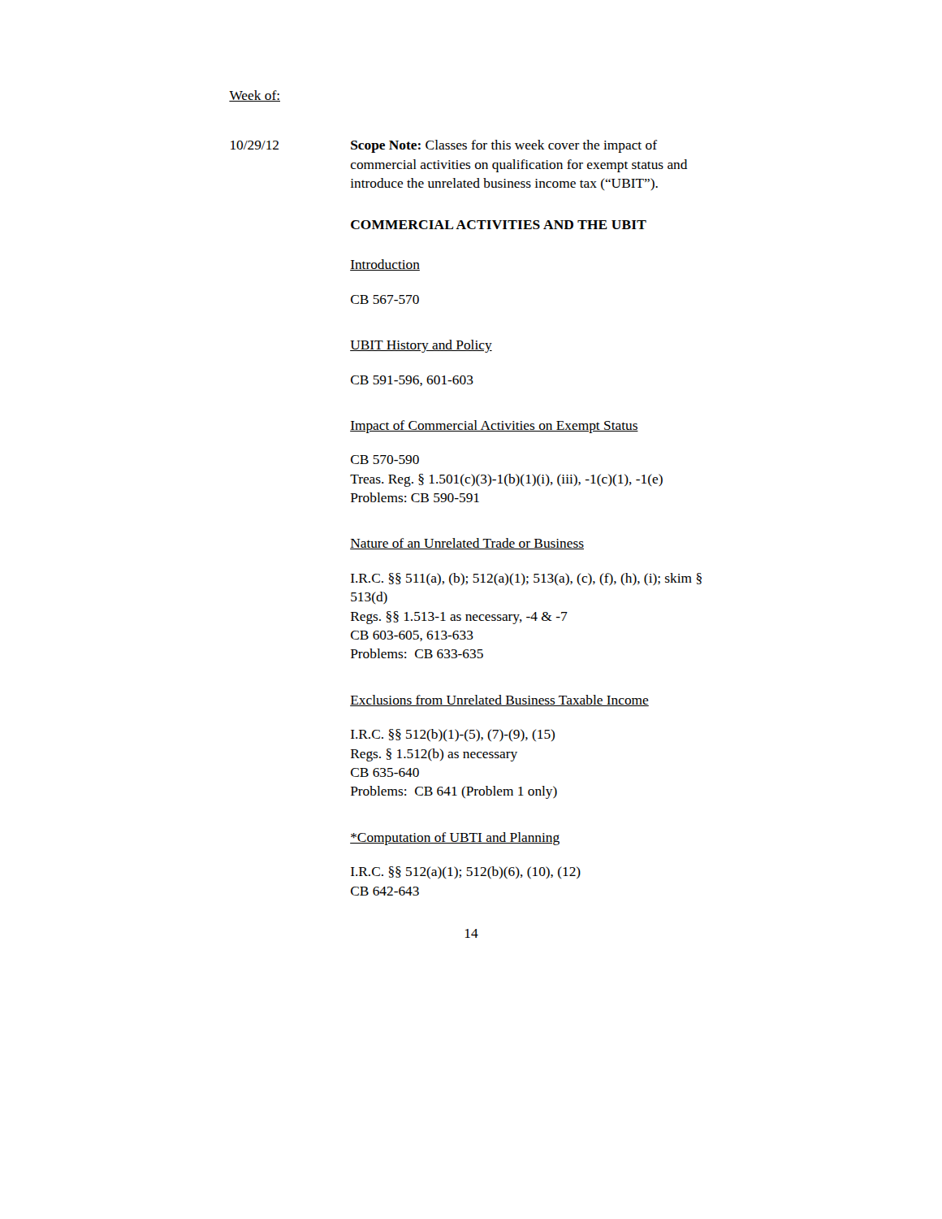Week of:
10/29/12
Scope Note: Classes for this week cover the impact of commercial activities on qualification for exempt status and introduce the unrelated business income tax (“UBIT”).
COMMERCIAL ACTIVITIES AND THE UBIT
Introduction
CB 567-570
UBIT History and Policy
CB 591-596, 601-603
Impact of Commercial Activities on Exempt Status
CB 570-590
Treas. Reg. § 1.501(c)(3)-1(b)(1)(i), (iii), -1(c)(1), -1(e)
Problems: CB 590-591
Nature of an Unrelated Trade or Business
I.R.C. §§ 511(a), (b); 512(a)(1); 513(a), (c), (f), (h), (i); skim § 513(d)
Regs. §§ 1.513-1 as necessary, -4 & -7
CB 603-605, 613-633
Problems: CB 633-635
Exclusions from Unrelated Business Taxable Income
I.R.C. §§ 512(b)(1)-(5), (7)-(9), (15)
Regs. § 1.512(b) as necessary
CB 635-640
Problems: CB 641 (Problem 1 only)
*Computation of UBTI and Planning
I.R.C. §§ 512(a)(1); 512(b)(6), (10), (12)
CB 642-643
14